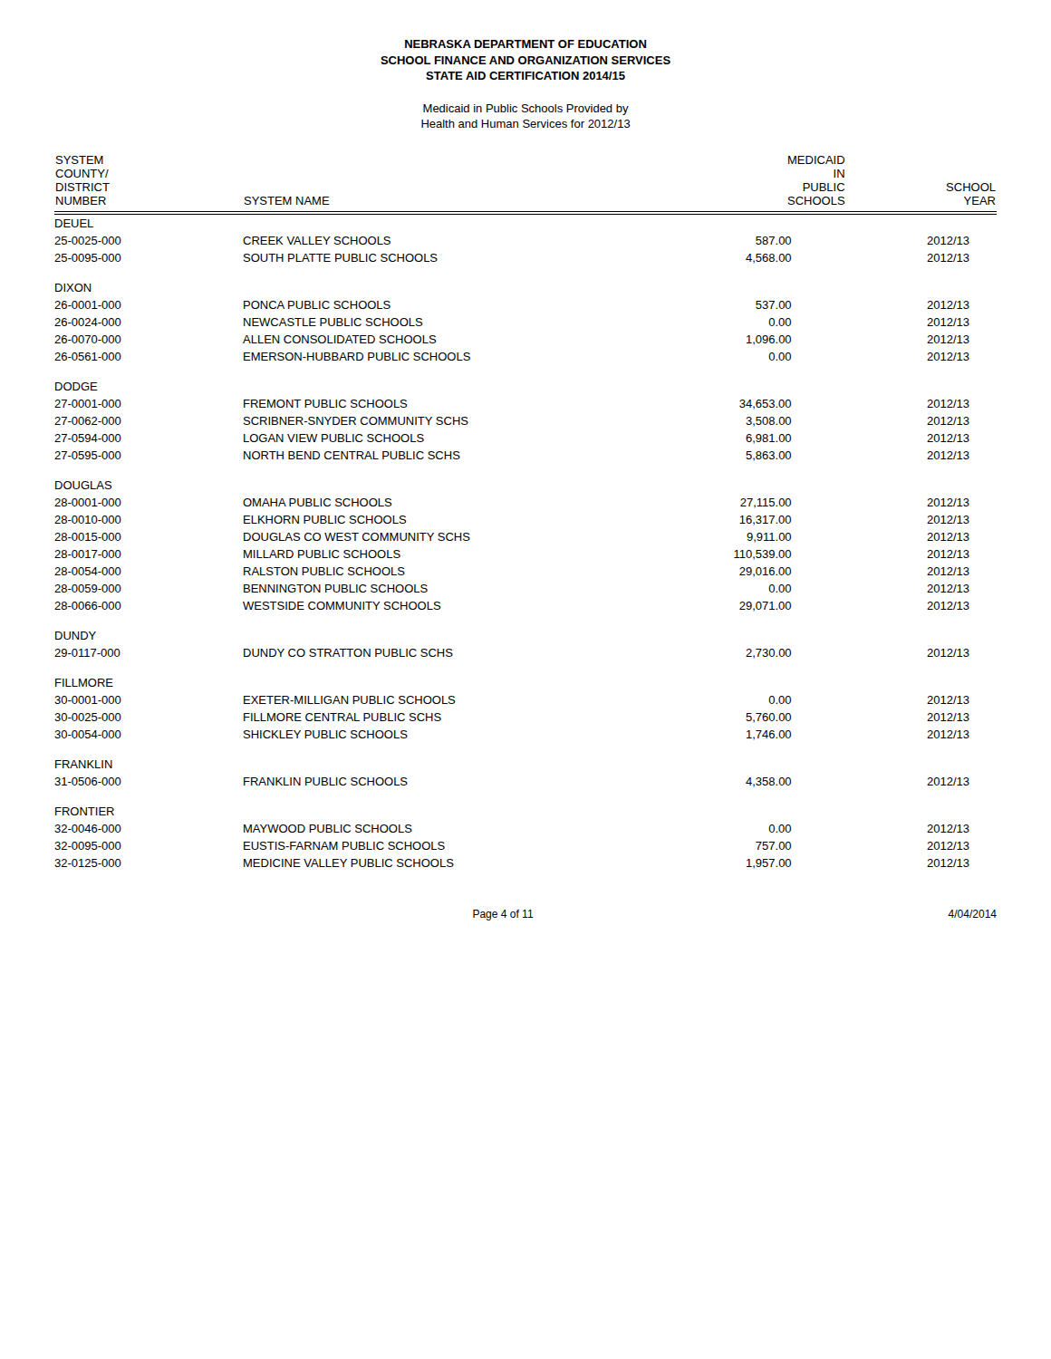NEBRASKA DEPARTMENT OF EDUCATION
SCHOOL FINANCE AND ORGANIZATION SERVICES
STATE AID CERTIFICATION 2014/15
Medicaid in Public Schools Provided by
Health and Human Services for 2012/13
| SYSTEM COUNTY/ DISTRICT NUMBER | SYSTEM NAME | MEDICAID IN PUBLIC SCHOOLS | SCHOOL YEAR |
| --- | --- | --- | --- |
| DEUEL |
| 25-0025-000 | CREEK VALLEY SCHOOLS | 587.00 | 2012/13 |
| 25-0095-000 | SOUTH PLATTE PUBLIC SCHOOLS | 4,568.00 | 2012/13 |
| DIXON |
| 26-0001-000 | PONCA PUBLIC SCHOOLS | 537.00 | 2012/13 |
| 26-0024-000 | NEWCASTLE PUBLIC SCHOOLS | 0.00 | 2012/13 |
| 26-0070-000 | ALLEN CONSOLIDATED SCHOOLS | 1,096.00 | 2012/13 |
| 26-0561-000 | EMERSON-HUBBARD PUBLIC SCHOOLS | 0.00 | 2012/13 |
| DODGE |
| 27-0001-000 | FREMONT PUBLIC SCHOOLS | 34,653.00 | 2012/13 |
| 27-0062-000 | SCRIBNER-SNYDER COMMUNITY SCHS | 3,508.00 | 2012/13 |
| 27-0594-000 | LOGAN VIEW PUBLIC SCHOOLS | 6,981.00 | 2012/13 |
| 27-0595-000 | NORTH BEND CENTRAL PUBLIC SCHS | 5,863.00 | 2012/13 |
| DOUGLAS |
| 28-0001-000 | OMAHA PUBLIC SCHOOLS | 27,115.00 | 2012/13 |
| 28-0010-000 | ELKHORN PUBLIC SCHOOLS | 16,317.00 | 2012/13 |
| 28-0015-000 | DOUGLAS CO WEST COMMUNITY SCHS | 9,911.00 | 2012/13 |
| 28-0017-000 | MILLARD PUBLIC SCHOOLS | 110,539.00 | 2012/13 |
| 28-0054-000 | RALSTON PUBLIC SCHOOLS | 29,016.00 | 2012/13 |
| 28-0059-000 | BENNINGTON PUBLIC SCHOOLS | 0.00 | 2012/13 |
| 28-0066-000 | WESTSIDE COMMUNITY SCHOOLS | 29,071.00 | 2012/13 |
| DUNDY |
| 29-0117-000 | DUNDY CO STRATTON PUBLIC SCHS | 2,730.00 | 2012/13 |
| FILLMORE |
| 30-0001-000 | EXETER-MILLIGAN PUBLIC SCHOOLS | 0.00 | 2012/13 |
| 30-0025-000 | FILLMORE CENTRAL PUBLIC SCHS | 5,760.00 | 2012/13 |
| 30-0054-000 | SHICKLEY PUBLIC SCHOOLS | 1,746.00 | 2012/13 |
| FRANKLIN |
| 31-0506-000 | FRANKLIN PUBLIC SCHOOLS | 4,358.00 | 2012/13 |
| FRONTIER |
| 32-0046-000 | MAYWOOD PUBLIC SCHOOLS | 0.00 | 2012/13 |
| 32-0095-000 | EUSTIS-FARNAM PUBLIC SCHOOLS | 757.00 | 2012/13 |
| 32-0125-000 | MEDICINE VALLEY PUBLIC SCHOOLS | 1,957.00 | 2012/13 |
Page 4 of 11
4/04/2014